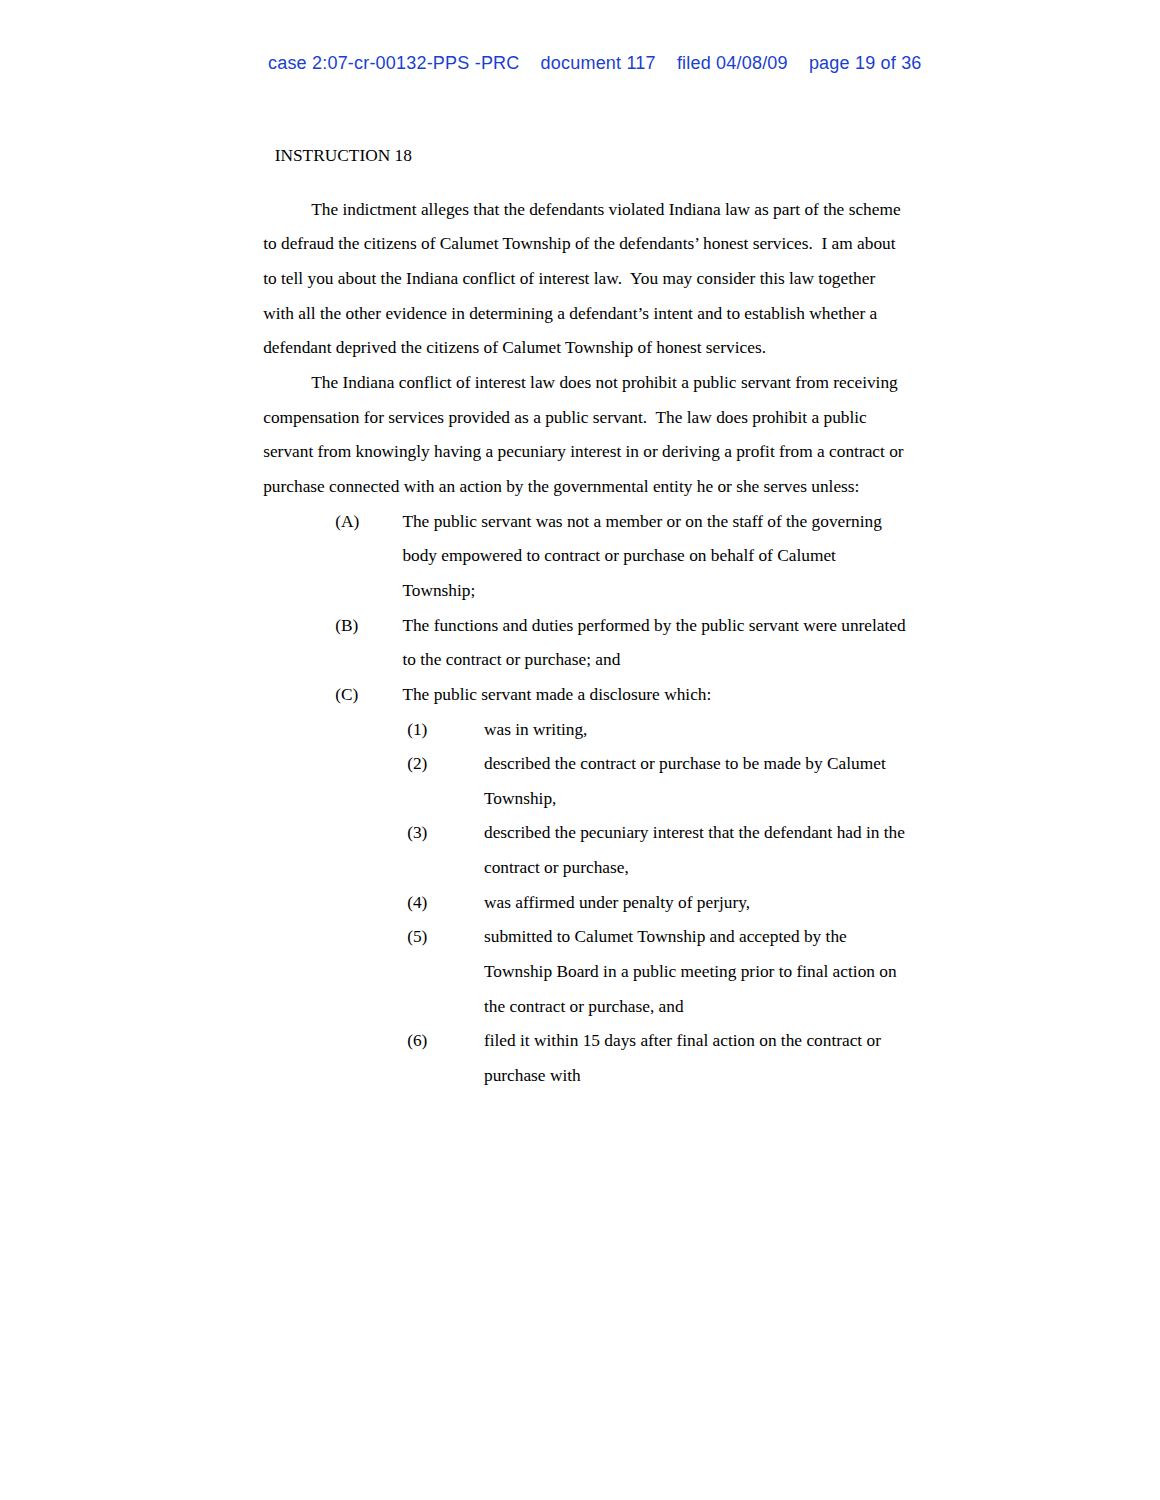case 2:07-cr-00132-PPS -PRC document 117 filed 04/08/09 page 19 of 36
INSTRUCTION 18
The indictment alleges that the defendants violated Indiana law as part of the scheme to defraud the citizens of Calumet Township of the defendants’ honest services. I am about to tell you about the Indiana conflict of interest law. You may consider this law together with all the other evidence in determining a defendant’s intent and to establish whether a defendant deprived the citizens of Calumet Township of honest services.
The Indiana conflict of interest law does not prohibit a public servant from receiving compensation for services provided as a public servant. The law does prohibit a public servant from knowingly having a pecuniary interest in or deriving a profit from a contract or purchase connected with an action by the governmental entity he or she serves unless:
(A) The public servant was not a member or on the staff of the governing body empowered to contract or purchase on behalf of Calumet Township;
(B) The functions and duties performed by the public servant were unrelated to the contract or purchase; and
(C) The public servant made a disclosure which:
(1) was in writing,
(2) described the contract or purchase to be made by Calumet Township,
(3) described the pecuniary interest that the defendant had in the contract or purchase,
(4) was affirmed under penalty of perjury,
(5) submitted to Calumet Township and accepted by the Township Board in a public meeting prior to final action on the contract or purchase, and
(6) filed it within 15 days after final action on the contract or purchase with